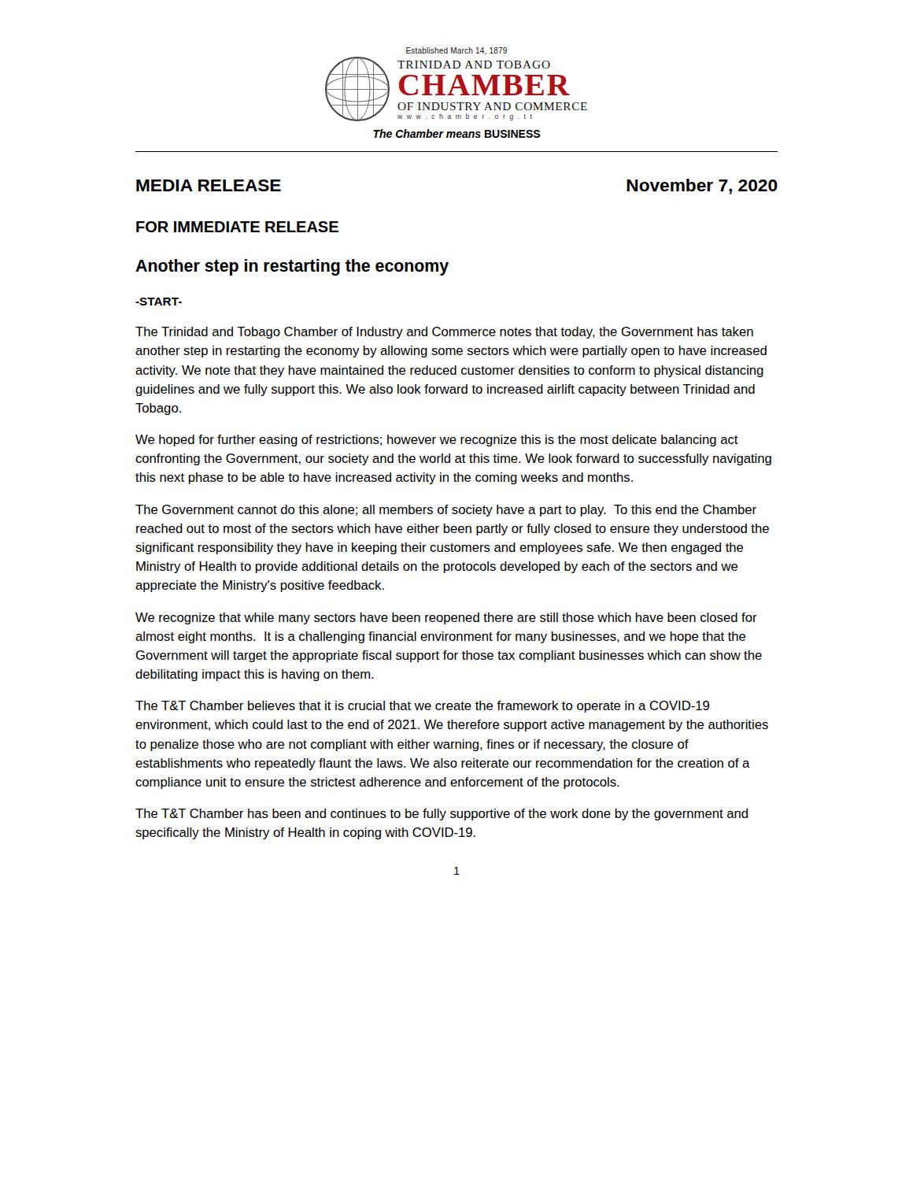Established March 14, 1879
TRINIDAD AND TOBAGO
CHAMBER
OF INDUSTRY AND COMMERCE
w w w . c h a m b e r . o r g . t t
The Chamber means BUSINESS
MEDIA RELEASE November 7, 2020
FOR IMMEDIATE RELEASE
Another step in restarting the economy
-START-
The Trinidad and Tobago Chamber of Industry and Commerce notes that today, the Government has taken another step in restarting the economy by allowing some sectors which were partially open to have increased activity. We note that they have maintained the reduced customer densities to conform to physical distancing guidelines and we fully support this. We also look forward to increased airlift capacity between Trinidad and Tobago.
We hoped for further easing of restrictions; however we recognize this is the most delicate balancing act confronting the Government, our society and the world at this time. We look forward to successfully navigating this next phase to be able to have increased activity in the coming weeks and months.
The Government cannot do this alone; all members of society have a part to play. To this end the Chamber reached out to most of the sectors which have either been partly or fully closed to ensure they understood the significant responsibility they have in keeping their customers and employees safe. We then engaged the Ministry of Health to provide additional details on the protocols developed by each of the sectors and we appreciate the Ministry's positive feedback.
We recognize that while many sectors have been reopened there are still those which have been closed for almost eight months. It is a challenging financial environment for many businesses, and we hope that the Government will target the appropriate fiscal support for those tax compliant businesses which can show the debilitating impact this is having on them.
The T&T Chamber believes that it is crucial that we create the framework to operate in a COVID-19 environment, which could last to the end of 2021. We therefore support active management by the authorities to penalize those who are not compliant with either warning, fines or if necessary, the closure of establishments who repeatedly flaunt the laws. We also reiterate our recommendation for the creation of a compliance unit to ensure the strictest adherence and enforcement of the protocols.
The T&T Chamber has been and continues to be fully supportive of the work done by the government and specifically the Ministry of Health in coping with COVID-19.
1